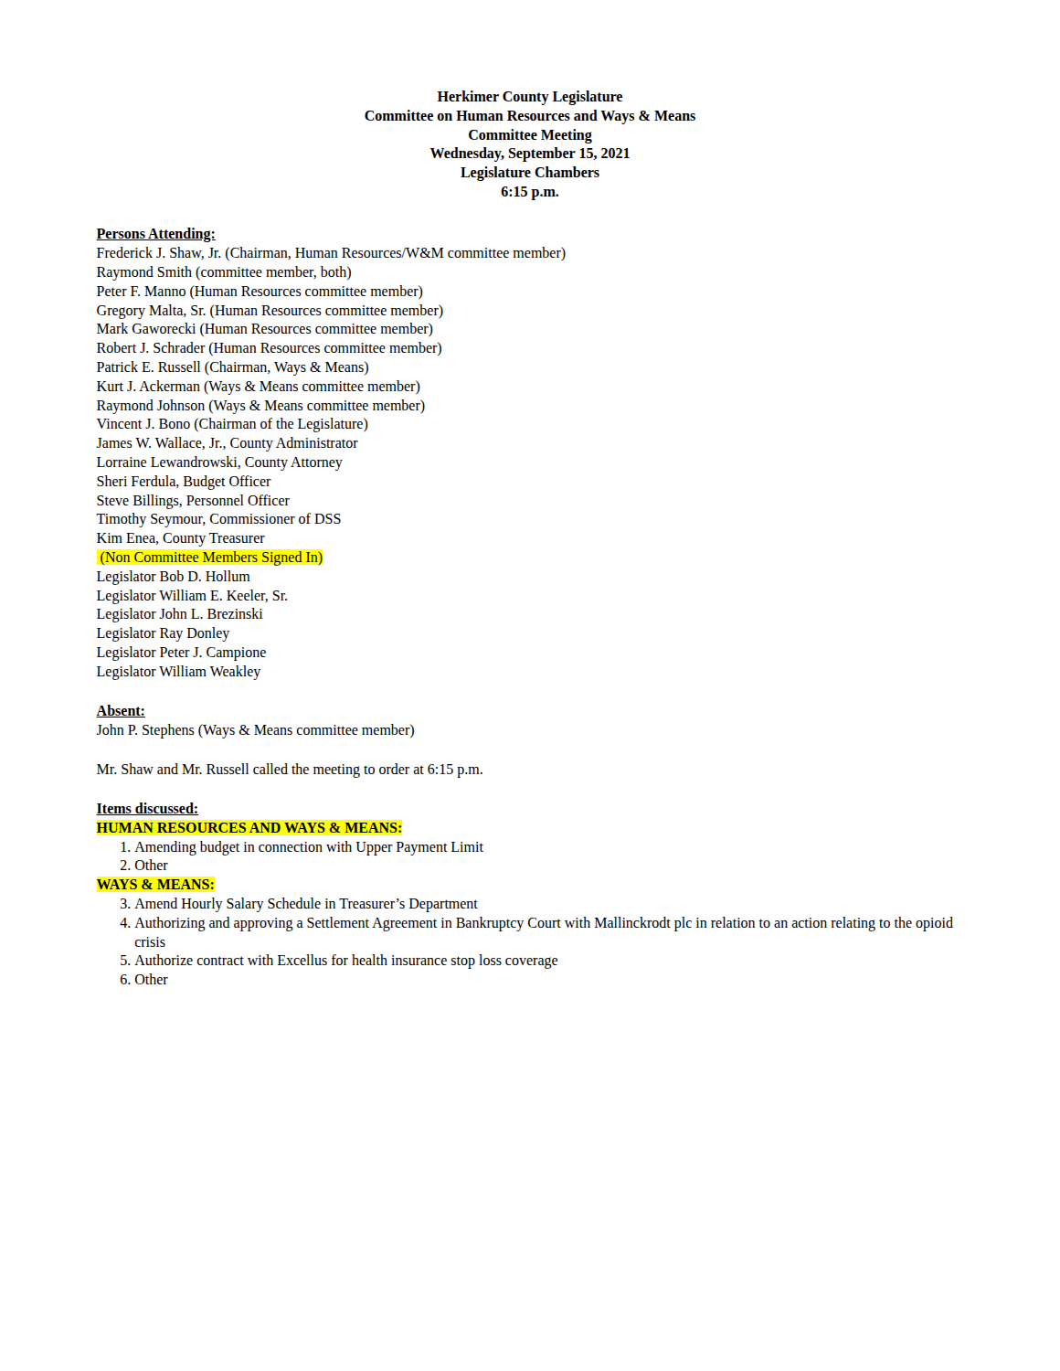Herkimer County Legislature
Committee on Human Resources and Ways & Means
Committee Meeting
Wednesday, September 15, 2021
Legislature Chambers
6:15 p.m.
Persons Attending:
Frederick J. Shaw, Jr. (Chairman, Human Resources/W&M committee member)
Raymond Smith (committee member, both)
Peter F. Manno (Human Resources committee member)
Gregory Malta, Sr. (Human Resources committee member)
Mark Gaworecki (Human Resources committee member)
Robert J. Schrader (Human Resources committee member)
Patrick E. Russell (Chairman, Ways & Means)
Kurt J. Ackerman (Ways & Means committee member)
Raymond Johnson (Ways & Means committee member)
Vincent J. Bono (Chairman of the Legislature)
James W. Wallace, Jr., County Administrator
Lorraine Lewandrowski, County Attorney
Sheri Ferdula, Budget Officer
Steve Billings, Personnel Officer
Timothy Seymour, Commissioner of DSS
Kim Enea, County Treasurer
(Non Committee Members Signed In)
Legislator Bob D. Hollum
Legislator William E. Keeler, Sr.
Legislator John L. Brezinski
Legislator Ray Donley
Legislator Peter J. Campione
Legislator William Weakley
Absent:
John P. Stephens (Ways & Means committee member)
Mr. Shaw and Mr. Russell called the meeting to order at 6:15 p.m.
Items discussed:
HUMAN RESOURCES AND WAYS & MEANS:
Amending budget in connection with Upper Payment Limit
Other
WAYS & MEANS:
Amend Hourly Salary Schedule in Treasurer’s Department
Authorizing and approving a Settlement Agreement in Bankruptcy Court with Mallinckrodt plc in relation to an action relating to the opioid crisis
Authorize contract with Excellus for health insurance stop loss coverage
Other